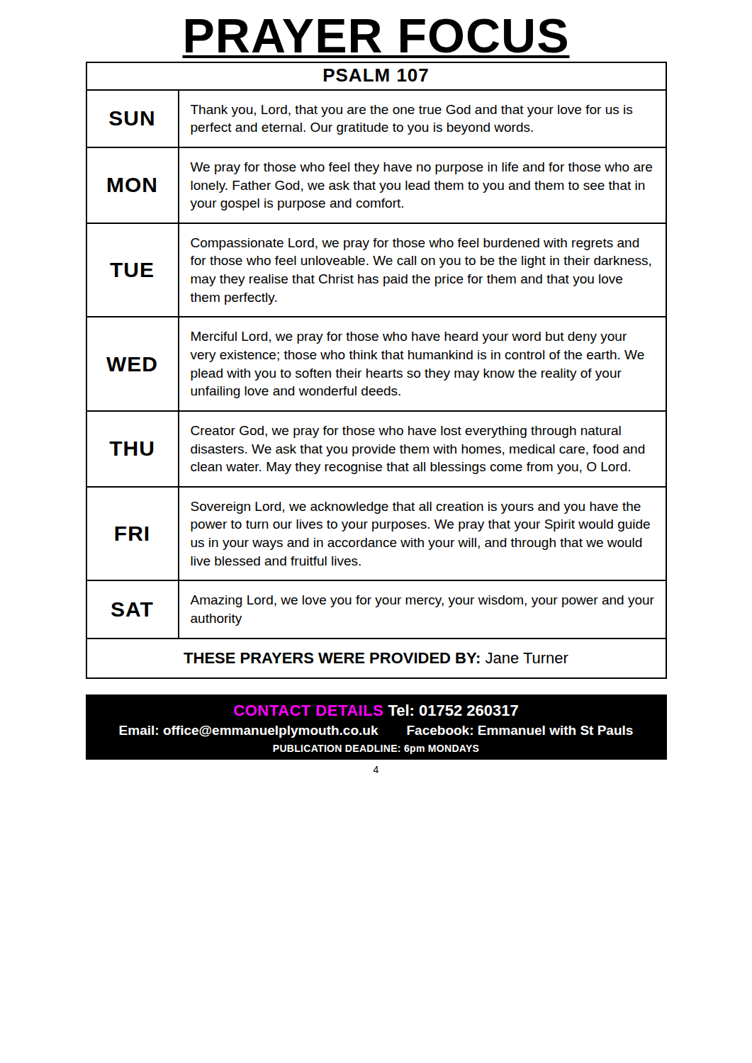PRAYER FOCUS
| PSALM 107 |
| --- |
| SUN | Thank you, Lord, that you are the one true God and that your love for us is perfect and eternal. Our gratitude to you is beyond words. |
| MON | We pray for those who feel they have no purpose in life and for those who are lonely. Father God, we ask that you lead them to you and them to see that in your gospel is purpose and comfort. |
| TUE | Compassionate Lord, we pray for those who feel burdened with regrets and for those who feel unloveable. We call on you to be the light in their darkness, may they realise that Christ has paid the price for them and that you love them perfectly. |
| WED | Merciful Lord, we pray for those who have heard your word but deny your very existence; those who think that humankind is in control of the earth. We plead with you to soften their hearts so they may know the reality of your unfailing love and wonderful deeds. |
| THU | Creator God, we pray for those who have lost everything through natural disasters. We ask that you provide them with homes, medical care, food and clean water. May they recognise that all blessings come from you, O Lord. |
| FRI | Sovereign Lord, we acknowledge that all creation is yours and you have the power to turn our lives to your purposes. We pray that your Spirit would guide us in your ways and in accordance with your will, and through that we would live blessed and fruitful lives. |
| SAT | Amazing Lord, we love you for your mercy, your wisdom, your power and your authority |
| THESE PRAYERS WERE PROVIDED BY: Jane Turner |
CONTACT DETAILS Tel: 01752 260317
Email: office@emmanuelplymouth.co.uk Facebook: Emmanuel with St Pauls
PUBLICATION DEADLINE: 6pm MONDAYS
4